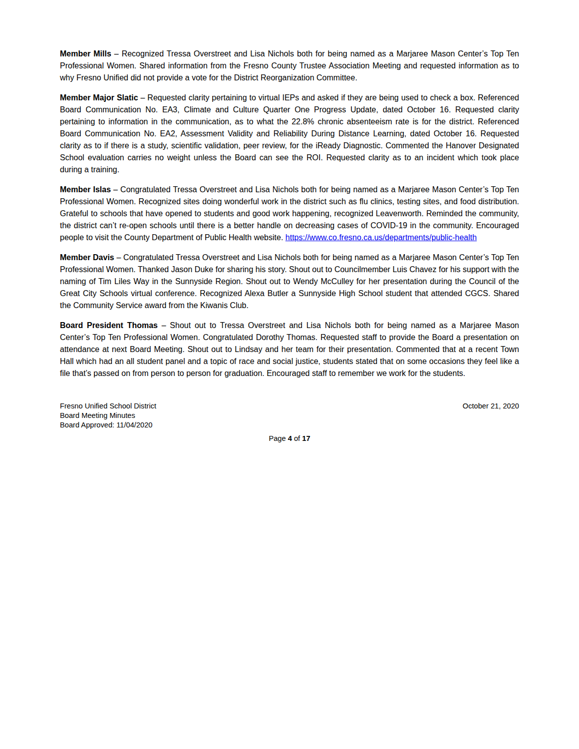Member Mills – Recognized Tressa Overstreet and Lisa Nichols both for being named as a Marjaree Mason Center’s Top Ten Professional Women. Shared information from the Fresno County Trustee Association Meeting and requested information as to why Fresno Unified did not provide a vote for the District Reorganization Committee.
Member Major Slatic – Requested clarity pertaining to virtual IEPs and asked if they are being used to check a box. Referenced Board Communication No. EA3, Climate and Culture Quarter One Progress Update, dated October 16. Requested clarity pertaining to information in the communication, as to what the 22.8% chronic absenteeism rate is for the district. Referenced Board Communication No. EA2, Assessment Validity and Reliability During Distance Learning, dated October 16. Requested clarity as to if there is a study, scientific validation, peer review, for the iReady Diagnostic. Commented the Hanover Designated School evaluation carries no weight unless the Board can see the ROI. Requested clarity as to an incident which took place during a training.
Member Islas – Congratulated Tressa Overstreet and Lisa Nichols both for being named as a Marjaree Mason Center’s Top Ten Professional Women. Recognized sites doing wonderful work in the district such as flu clinics, testing sites, and food distribution. Grateful to schools that have opened to students and good work happening, recognized Leavenworth. Reminded the community, the district can’t re-open schools until there is a better handle on decreasing cases of COVID-19 in the community. Encouraged people to visit the County Department of Public Health website. https://www.co.fresno.ca.us/departments/public-health
Member Davis – Congratulated Tressa Overstreet and Lisa Nichols both for being named as a Marjaree Mason Center’s Top Ten Professional Women. Thanked Jason Duke for sharing his story. Shout out to Councilmember Luis Chavez for his support with the naming of Tim Liles Way in the Sunnyside Region. Shout out to Wendy McCulley for her presentation during the Council of the Great City Schools virtual conference. Recognized Alexa Butler a Sunnyside High School student that attended CGCS. Shared the Community Service award from the Kiwanis Club.
Board President Thomas – Shout out to Tressa Overstreet and Lisa Nichols both for being named as a Marjaree Mason Center’s Top Ten Professional Women. Congratulated Dorothy Thomas. Requested staff to provide the Board a presentation on attendance at next Board Meeting. Shout out to Lindsay and her team for their presentation. Commented that at a recent Town Hall which had an all student panel and a topic of race and social justice, students stated that on some occasions they feel like a file that’s passed on from person to person for graduation. Encouraged staff to remember we work for the students.
Fresno Unified School District
October 21, 2020
Board Meeting Minutes
Board Approved: 11/04/2020
Page 4 of 17